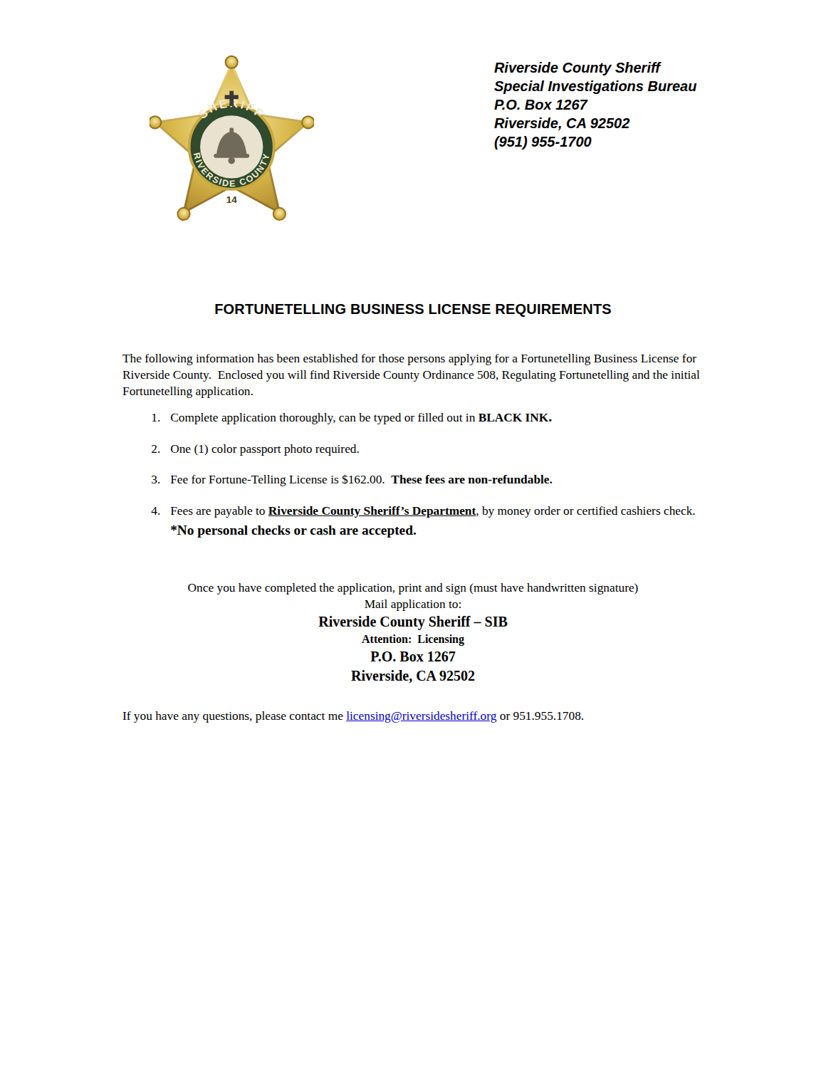Riverside County Sheriff six-point star badge, number 14 SHERIFF RIVERSIDE COUNTY 14
Riverside County Sheriff
Special Investigations Bureau
P.O. Box 1267
Riverside, CA 92502
(951) 955-1700
FORTUNETELLING BUSINESS LICENSE REQUIREMENTS
The following information has been established for those persons applying for a Fortunetelling Business License for Riverside County. Enclosed you will find Riverside County Ordinance 508, Regulating Fortunetelling and the initial Fortunetelling application.
Complete application thoroughly, can be typed or filled out in BLACK INK.
One (1) color passport photo required.
Fee for Fortune-Telling License is $162.00. These fees are non-refundable.
Fees are payable to Riverside County Sheriff’s Department, by money order or certified cashiers check. *No personal checks or cash are accepted.
Once you have completed the application, print and sign (must have handwritten signature)
Mail application to:
Riverside County Sheriff – SIB
Attention: Licensing
P.O. Box 1267
Riverside, CA 92502
If you have any questions, please contact me licensing@riversidesheriff.org or 951.955.1708.